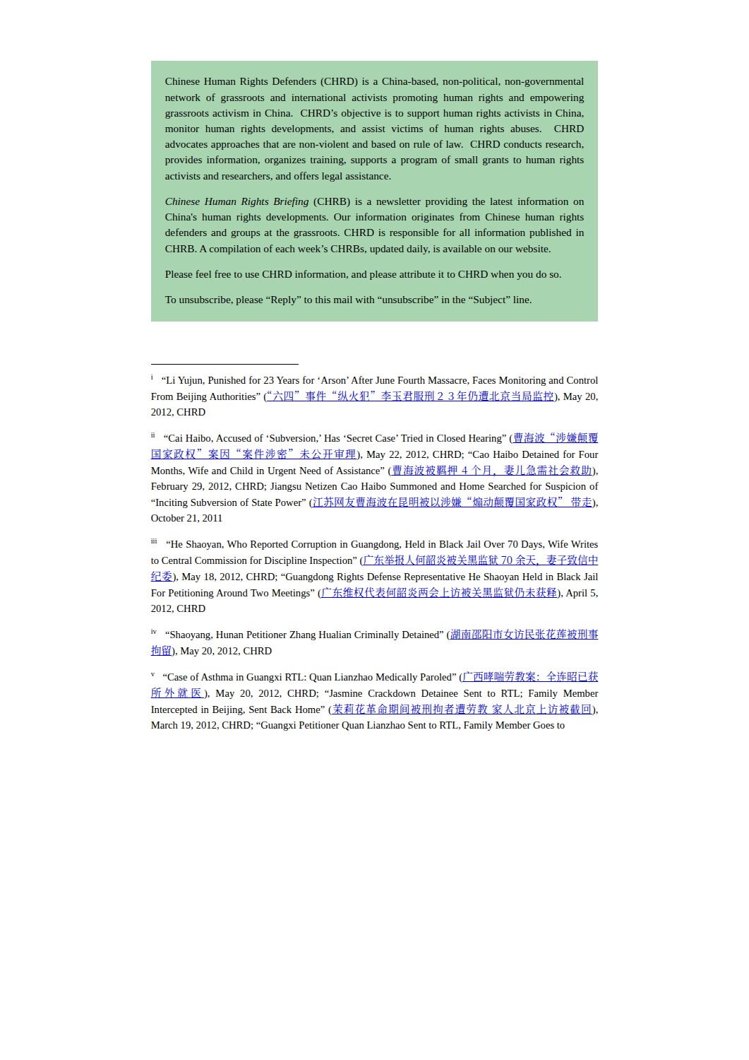Chinese Human Rights Defenders (CHRD) is a China-based, non-political, non-governmental network of grassroots and international activists promoting human rights and empowering grassroots activism in China. CHRD’s objective is to support human rights activists in China, monitor human rights developments, and assist victims of human rights abuses. CHRD advocates approaches that are non-violent and based on rule of law. CHRD conducts research, provides information, organizes training, supports a program of small grants to human rights activists and researchers, and offers legal assistance.
Chinese Human Rights Briefing (CHRB) is a newsletter providing the latest information on China's human rights developments. Our information originates from Chinese human rights defenders and groups at the grassroots. CHRD is responsible for all information published in CHRB. A compilation of each week’s CHRBs, updated daily, is available on our website.
Please feel free to use CHRD information, and please attribute it to CHRD when you do so.
To unsubscribe, please “Reply” to this mail with “unsubscribe” in the “Subject” line.
i “Li Yujun, Punished for 23 Years for ‘Arson’ After June Fourth Massacre, Faces Monitoring and Control From Beijing Authorities” (“六四”事件“纵火犯”李玉君服刑２３年仍遭北京当局监控), May 20, 2012, CHRD
ii “Cai Haibo, Accused of ‘Subversion,’ Has ‘Secret Case’ Tried in Closed Hearing” (曹海波“涉嫌颠覆国家政权”案因“案件涉密”未公开审理), May 22, 2012, CHRD; “Cao Haibo Detained for Four Months, Wife and Child in Urgent Need of Assistance” (曹海波被羁押 4 个月，妻儿急需社会救助), February 29, 2012, CHRD; Jiangsu Netizen Cao Haibo Summoned and Home Searched for Suspicion of “Inciting Subversion of State Power” (江苏网友曹海波在昆明被以涉嫌“煽动颠覆国家政权” 带走), October 21, 2011
iii “He Shaoyan, Who Reported Corruption in Guangdong, Held in Black Jail Over 70 Days, Wife Writes to Central Commission for Discipline Inspection” (广东举报人何韶炎被关黑监狱 70 余天，妻子致信中纪委), May 18, 2012, CHRD; “Guangdong Rights Defense Representative He Shaoyan Held in Black Jail For Petitioning Around Two Meetings” (广东维权代表何韶炎两会上访被关黑监狱仍未获释), April 5, 2012, CHRD
iv “Shaoyang, Hunan Petitioner Zhang Hualian Criminally Detained” (湖南邵阳市女访民张花莲被刑事拘留), May 20, 2012, CHRD
v “Case of Asthma in Guangxi RTL: Quan Lianzhao Medically Paroled” (广西哮喘劳教案：全连昭已获所外就医), May 20, 2012, CHRD; “Jasmine Crackdown Detainee Sent to RTL; Family Member Intercepted in Beijing, Sent Back Home” (茉莉花革命期间被刑拘者遭劳教 家人北京上访被截回), March 19, 2012, CHRD; “Guangxi Petitioner Quan Lianzhao Sent to RTL, Family Member Goes to